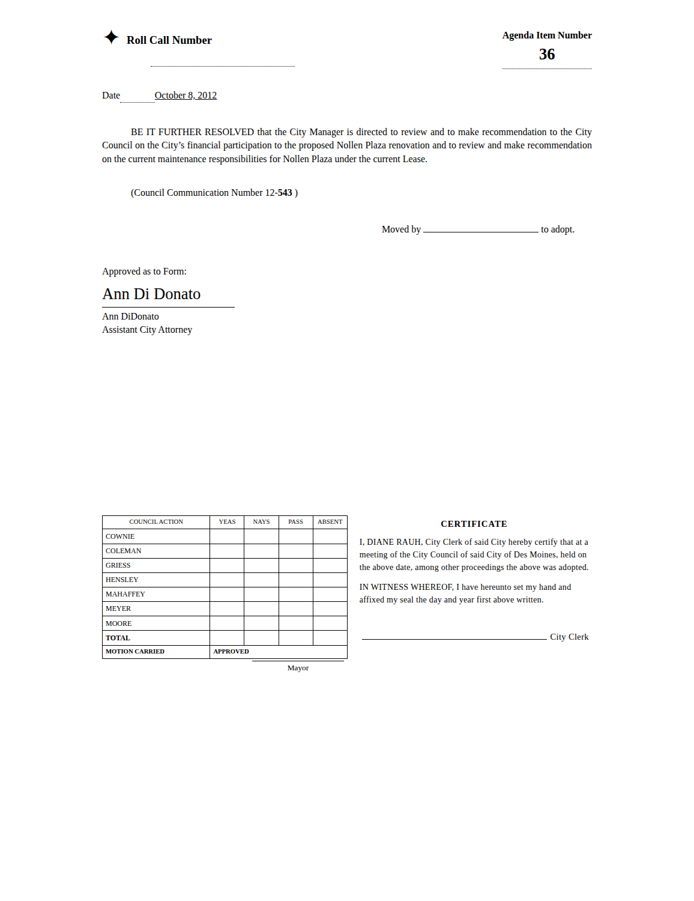✦
Roll Call Number
Agenda Item Number
36
Date October 8, 2012
BE IT FURTHER RESOLVED that the City Manager is directed to review and to make recommendation to the City Council on the City’s financial participation to the proposed Nollen Plaza renovation and to review and make recommendation on the current maintenance responsibilities for Nollen Plaza under the current Lease.
(Council Communication Number 12-543 )
Moved by to adopt.
Approved as to Form:
Ann Di Donato
Ann DiDonato
Assistant City Attorney
| COUNCIL ACTION | YEAS | NAYS | PASS | ABSENT | CERTIFICATE I, DIANE RAUH, City Clerk of said City hereby certify that at a meeting of the City Council of said City of Des Moines, held on the above date, among other proceedings the above was adopted. IN WITNESS WHEREOF, I have hereunto set my hand and affixed my seal the day and year first above written. City Clerk |
| COWNIE | | | | |
| COLEMAN | | | | |
| GRIESS | | | | |
| HENSLEY | | | | |
| MAHAFFEY | | | | |
| MEYER | | | | |
| MOORE | | | | |
| TOTAL | | | | |
| MOTION CARRIED | APPROVED | |
| Mayor | |